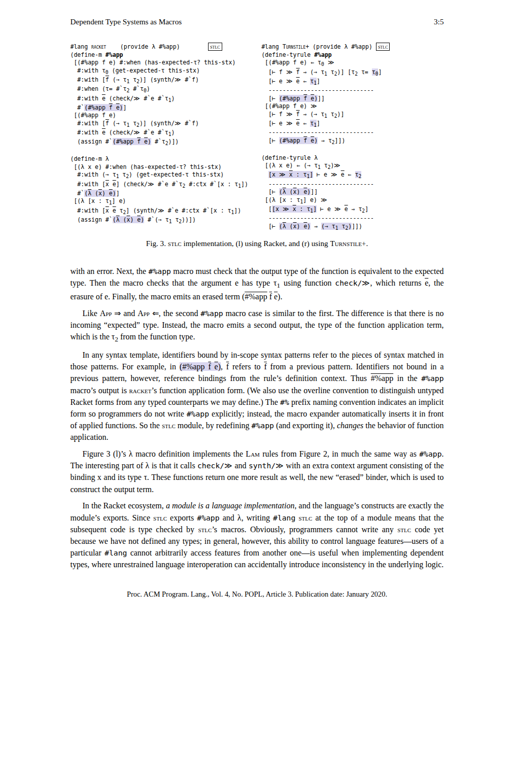Dependent Type Systems as Macros 3:5
#lang racket (provide λ #%app) stlc (define-m #%app [(#%app f e) #:when (has-expected-τ? this-stx) #:with τ0 (get-expected-τ this-stx) #:with [f (→ τ1 τ2)] (synth/≫ #`f) #:when (τ= #`τ2 #`τ0) #:with e (check/≫ #`e #`τ1) #`(#%app f e)] [(#%app f e) #:with [f (→ τ1 τ2)] (synth/≫ #`f) #:with e (check/≫ #`e #`τ1) (assign #`(#%app f e) #`τ2)]) (define-m λ [(λ x e) #:when (has-expected-τ? this-stx) #:with (→ τ1 τ2) (get-expected-τ this-stx) #:with [x e] (check/≫ #`e #`τ2 #:ctx #`[x : τ1]) #`(λ (x) e)] [(λ [x : τ1] e) #:with [x e τ2] (synth/≫ #`e #:ctx #`[x : τ1]) (assign #`(λ (x) e) #`(→ τ1 τ2))])
#lang Turnstile+ (provide λ #%app) stlc (define-tyrule #%app [(#%app f e) ⇐ τ0 ≫ [⊢ f ≫ f ⇒ (→ τ1 τ2)] [τ2 τ= τ0] [⊢ e ≫ e ⇐ τ1] ------------------------------ [⊢ (#%app f e)]] [(#%app f e) ≫ [⊢ f ≫ f ⇒ (→ τ1 τ2)] [⊢ e ≫ e ⇐ τ1] ------------------------------ [⊢ (#%app f e) ⇒ τ2]]) (define-tyrule λ [(λ x e) ⇐ (→ τ1 τ2)≫ [x ≫ x : τ1] ⊢ e ≫ e ⇐ τ2 ------------------------------ [⊢ (λ (x) e)]] [(λ [x : τ1] e) ≫ [[x ≫ x : τ1] ⊢ e ≫ e ⇒ τ2] ------------------------------ [⊢ (λ (x) e) ⇒ (→ τ1 τ2)]])
Fig. 3. stlc implementation, (l) using Racket, and (r) using Turnstile+.
with an error. Next, the #%app macro must check that the output type of the function is equivalent to the expected type. Then the macro checks that the argument e has type τ1 using function check/≫, which returns e, the erasure of e. Finally, the macro emits an erased term (#%app f e).
Like App ⇒ and App ⇐, the second #%app macro case is similar to the first. The difference is that there is no incoming “expected” type. Instead, the macro emits a second output, the type of the function application term, which is the τ2 from the function type.
In any syntax template, identifiers bound by in-scope syntax patterns refer to the pieces of syntax matched in those patterns. For example, in (#%app f e), f refers to f from a previous pattern. Identifiers not bound in a previous pattern, however, reference bindings from the rule’s definition context. Thus #%app in the #%app macro’s output is racket’s function application form. (We also use the overline convention to distinguish untyped Racket forms from any typed counterparts we may define.) The #% prefix naming convention indicates an implicit form so programmers do not write #%app explicitly; instead, the macro expander automatically inserts it in front of applied functions. So the stlc module, by redefining #%app (and exporting it), changes the behavior of function application.
Figure 3 (l)’s λ macro definition implements the Lam rules from Figure 2, in much the same way as #%app. The interesting part of λ is that it calls check/≫ and synth/≫ with an extra context argument consisting of the binding x and its type τ. These functions return one more result as well, the new “erased” binder, which is used to construct the output term.
In the Racket ecosystem, a module is a language implementation, and the language’s constructs are exactly the module’s exports. Since stlc exports #%app and λ, writing #lang stlc at the top of a module means that the subsequent code is type checked by stlc’s macros. Obviously, programmers cannot write any stlc code yet because we have not defined any types; in general, however, this ability to control language features—users of a particular #lang cannot arbitrarily access features from another one—is useful when implementing dependent types, where unrestrained language interoperation can accidentally introduce inconsistency in the underlying logic.
Proc. ACM Program. Lang., Vol. 4, No. POPL, Article 3. Publication date: January 2020.